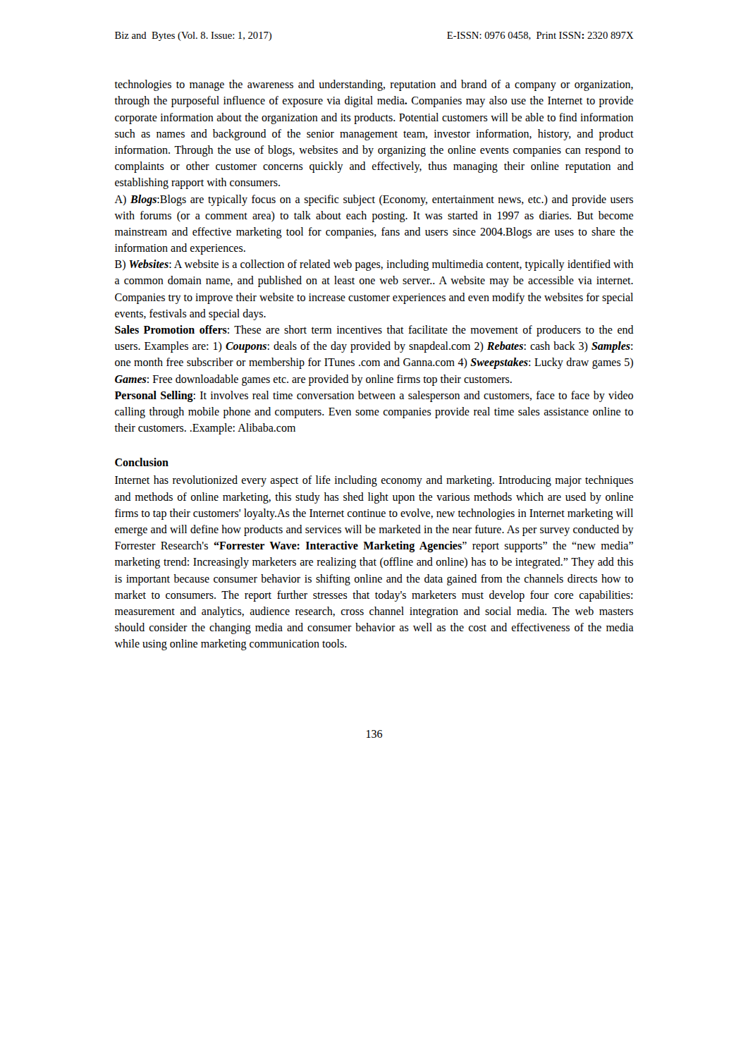Biz and Bytes (Vol. 8. Issue: 1, 2017) E-ISSN: 0976 0458, Print ISSN: 2320 897X
technologies to manage the awareness and understanding, reputation and brand of a company or organization, through the purposeful influence of exposure via digital media. Companies may also use the Internet to provide corporate information about the organization and its products. Potential customers will be able to find information such as names and background of the senior management team, investor information, history, and product information. Through the use of blogs, websites and by organizing the online events companies can respond to complaints or other customer concerns quickly and effectively, thus managing their online reputation and establishing rapport with consumers.
A) Blogs:Blogs are typically focus on a specific subject (Economy, entertainment news, etc.) and provide users with forums (or a comment area) to talk about each posting. It was started in 1997 as diaries. But become mainstream and effective marketing tool for companies, fans and users since 2004.Blogs are uses to share the information and experiences.
B) Websites: A website is a collection of related web pages, including multimedia content, typically identified with a common domain name, and published on at least one web server.. A website may be accessible via internet. Companies try to improve their website to increase customer experiences and even modify the websites for special events, festivals and special days.
Sales Promotion offers: These are short term incentives that facilitate the movement of producers to the end users. Examples are: 1) Coupons: deals of the day provided by snapdeal.com 2) Rebates: cash back 3) Samples: one month free subscriber or membership for ITunes .com and Ganna.com 4) Sweepstakes: Lucky draw games 5) Games: Free downloadable games etc. are provided by online firms top their customers.
Personal Selling: It involves real time conversation between a salesperson and customers, face to face by video calling through mobile phone and computers. Even some companies provide real time sales assistance online to their customers. .Example: Alibaba.com
Conclusion
Internet has revolutionized every aspect of life including economy and marketing. Introducing major techniques and methods of online marketing, this study has shed light upon the various methods which are used by online firms to tap their customers' loyalty.As the Internet continue to evolve, new technologies in Internet marketing will emerge and will define how products and services will be marketed in the near future. As per survey conducted by Forrester Research's “Forrester Wave: Interactive Marketing Agencies” report supports” the “new media” marketing trend: Increasingly marketers are realizing that (offline and online) has to be integrated.” They add this is important because consumer behavior is shifting online and the data gained from the channels directs how to market to consumers. The report further stresses that today's marketers must develop four core capabilities: measurement and analytics, audience research, cross channel integration and social media. The web masters should consider the changing media and consumer behavior as well as the cost and effectiveness of the media while using online marketing communication tools.
136